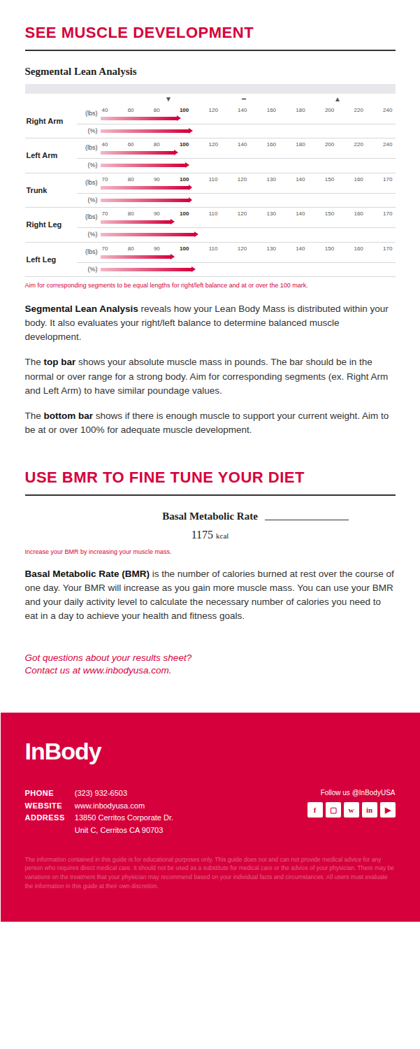See Muscle Development
Segmental Lean Analysis
| | ▼ ━ ▲ |
| --- | --- |
| Right Arm | (lbs) | 40 60 80 100 120 140 160 180 200 220 240 |
| (%) | |
| Left Arm | (lbs) | 40 60 80 100 120 140 160 180 200 220 240 |
| (%) | |
| Trunk | (lbs) | 70 80 90 100 110 120 130 140 150 160 170 |
| (%) | |
| Right Leg | (lbs) | 70 80 90 100 110 120 130 140 150 160 170 |
| (%) | |
| Left Leg | (lbs) | 70 80 90 100 110 120 130 140 150 160 170 |
| (%) | |
Aim for corresponding segments to be equal lengths for right/left balance and at or over the 100 mark.
Segmental Lean Analysis reveals how your Lean Body Mass is distributed within your body. It also evaluates your right/left balance to determine balanced muscle development.
The top bar shows your absolute muscle mass in pounds. The bar should be in the normal or over range for a strong body. Aim for corresponding segments (ex. Right Arm and Left Arm) to have similar poundage values.
The bottom bar shows if there is enough muscle to support your current weight. Aim to be at or over 100% for adequate muscle development.
Use BMR to Fine Tune Your Diet
Basal Metabolic Rate
1175 kcal
Increase your BMR by increasing your muscle mass.
Basal Metabolic Rate (BMR) is the number of calories burned at rest over the course of one day. Your BMR will increase as you gain more muscle mass. You can use your BMR and your daily activity level to calculate the necessary number of calories you need to eat in a day to achieve your health and fitness goals.
Got questions about your results sheet?
Contact us at www.inbodyusa.com.
InBody
PHONE
WEBSITE
ADDRESS
(323) 932-6503
www.inbodyusa.com
13850 Cerritos Corporate Dr.
Unit C, Cerritos CA 90703
Follow us @InBodyUSA
f ▢ w in ▶
The information contained in this guide is for educational purposes only. This guide does not and can not provide medical advice for any person who requires direct medical care. It should not be used as a substitute for medical care or the advice of your physician. There may be variations on the treatment that your physician may recommend based on your individual facts and circumstances. All users must evaluate the information in this guide at their own discretion.